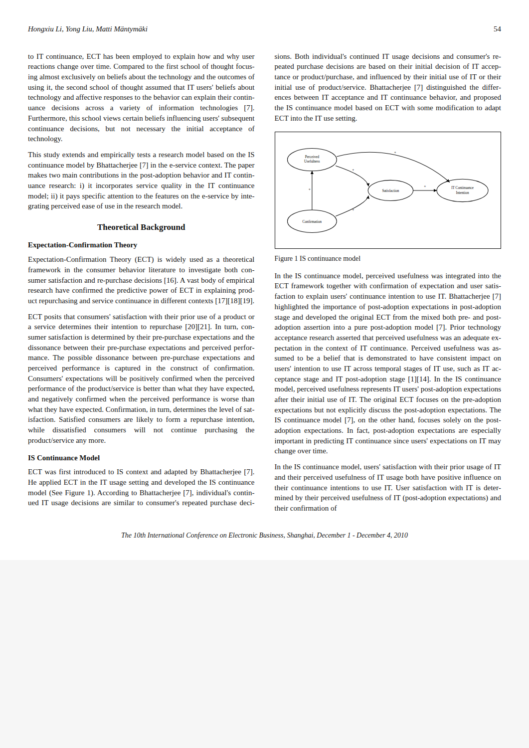Hongxiu Li, Yong Liu, Matti Mäntymäki 54
to IT continuance, ECT has been employed to explain how and why user reactions change over time. Compared to the first school of thought focusing almost exclusively on beliefs about the technology and the outcomes of using it, the second school of thought assumed that IT users' beliefs about technology and affective responses to the behavior can explain their continuance decisions across a variety of information technologies [7]. Furthermore, this school views certain beliefs influencing users' subsequent continuance decisions, but not necessary the initial acceptance of technology.
This study extends and empirically tests a research model based on the IS continuance model by Bhattacherjee [7] in the e-service context. The paper makes two main contributions in the post-adoption behavior and IT continuance research: i) it incorporates service quality in the IT continuance model; ii) it pays specific attention to the features on the e-service by integrating perceived ease of use in the research model.
Theoretical Background
Expectation-Confirmation Theory
Expectation-Confirmation Theory (ECT) is widely used as a theoretical framework in the consumer behavior literature to investigate both consumer satisfaction and re-purchase decisions [16]. A vast body of empirical research have confirmed the predictive power of ECT in explaining product repurchasing and service continuance in different contexts [17][18][19].
ECT posits that consumers' satisfaction with their prior use of a product or a service determines their intention to repurchase [20][21]. In turn, consumer satisfaction is determined by their pre-purchase expectations and the dissonance between their pre-purchase expectations and perceived performance. The possible dissonance between pre-purchase expectations and perceived performance is captured in the construct of confirmation. Consumers' expectations will be positively confirmed when the perceived performance of the product/service is better than what they have expected, and negatively confirmed when the perceived performance is worse than what they have expected. Confirmation, in turn, determines the level of satisfaction. Satisfied consumers are likely to form a repurchase intention, while dissatisfied consumers will not continue purchasing the product/service any more.
IS Continuance Model
ECT was first introduced to IS context and adapted by Bhattacherjee [7]. He applied ECT in the IT usage setting and developed the IS continuance model (See Figure 1). According to Bhattacherjee [7], individual's continued IT usage decisions are similar to consumer's repeated purchase decisions. Both individual's continued IT usage decisions and consumer's repeated purchase decisions are based on their initial decision of IT acceptance or product/purchase, and influenced by their initial use of IT or their initial use of product/service. Bhattacherjee [7] distinguished the differences between IT acceptance and IT continuance behavior, and proposed the IS continuance model based on ECT with some modification to adapt ECT into the IT use setting.
Perceived Usefulness Confirmation Satisfaction IT Continuance Intention + + + + +
Figure 1 IS continuance model
In the IS continuance model, perceived usefulness was integrated into the ECT framework together with confirmation of expectation and user satisfaction to explain users' continuance intention to use IT. Bhattacherjee [7] highlighted the importance of post-adoption expectations in post-adoption stage and developed the original ECT from the mixed both pre- and post-adoption assertion into a pure post-adoption model [7]. Prior technology acceptance research asserted that perceived usefulness was an adequate expectation in the context of IT continuance. Perceived usefulness was assumed to be a belief that is demonstrated to have consistent impact on users' intention to use IT across temporal stages of IT use, such as IT acceptance stage and IT post-adoption stage [1][14]. In the IS continuance model, perceived usefulness represents IT users' post-adoption expectations after their initial use of IT. The original ECT focuses on the pre-adoption expectations but not explicitly discuss the post-adoption expectations. The IS continuance model [7], on the other hand, focuses solely on the post-adoption expectations. In fact, post-adoption expectations are especially important in predicting IT continuance since users' expectations on IT may change over time.
In the IS continuance model, users' satisfaction with their prior usage of IT and their perceived usefulness of IT usage both have positive influence on their continuance intentions to use IT. User satisfaction with IT is determined by their perceived usefulness of IT (post-adoption expectations) and their confirmation of
The 10th International Conference on Electronic Business, Shanghai, December 1 - December 4, 2010